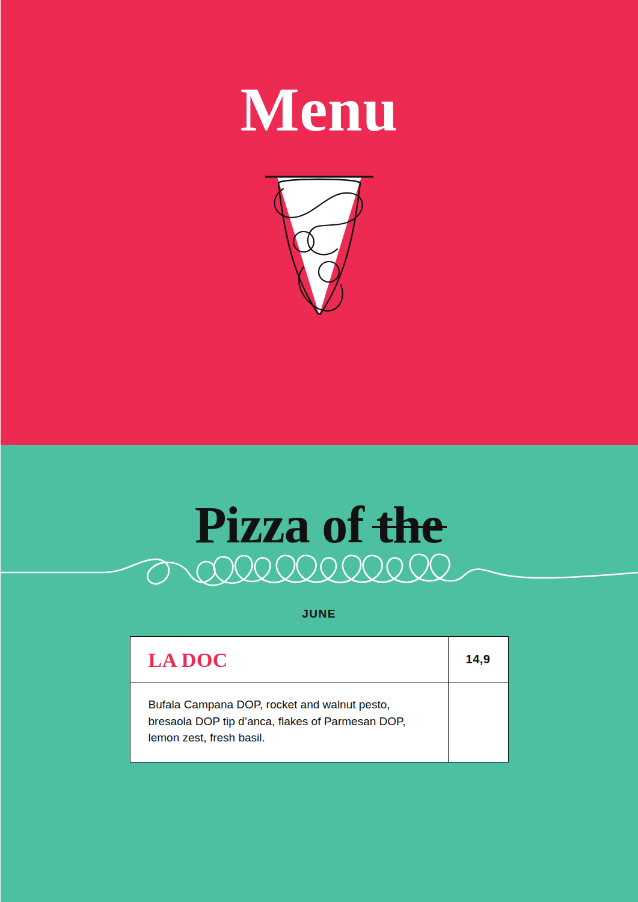Menu
Pizza of the
June
| LA DOC | 14,9 |
| Bufala Campana DOP, rocket and walnut pesto, bresaola DOP tip d’anca, flakes of Parmesan DOP, lemon zest, fresh basil. | |